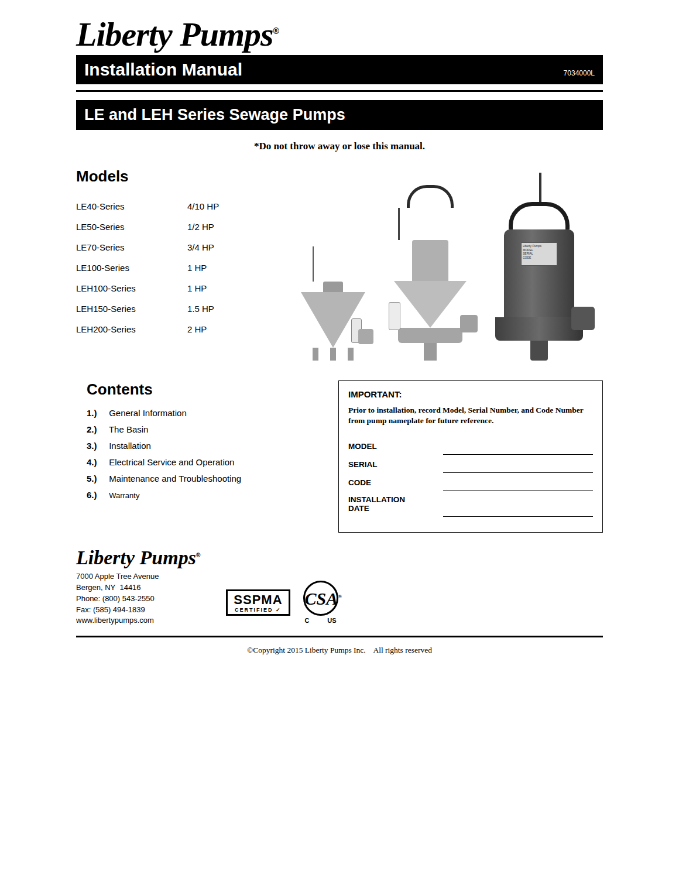Liberty Pumps®
Installation Manual
7034000L
LE and LEH Series Sewage Pumps
*Do not throw away or lose this manual.
Models
| LE40-Series | 4/10 HP |
| LE50-Series | 1/2 HP |
| LE70-Series | 3/4 HP |
| LE100-Series | 1 HP |
| LEH100-Series | 1 HP |
| LEH150-Series | 1.5 HP |
| LEH200-Series | 2 HP |
Liberty Pumps
MODEL
SERIAL
CODE
Contents
1.) General Information
2.) The Basin
3.) Installation
4.) Electrical Service and Operation
5.) Maintenance and Troubleshooting
6.) Warranty
IMPORTANT:
Prior to installation, record Model, Serial Number, and Code Number from pump nameplate for future reference.
| MODEL | |
| SERIAL | |
| CODE | |
| INSTALLATION DATE | |
Liberty Pumps®
7000 Apple Tree Avenue
Bergen, NY 14416
Phone: (800) 543-2550
Fax: (585) 494-1839
www.libertypumps.com
SSPMA
CERTIFIED ✓
CSA®
CUS
©Copyright 2015 Liberty Pumps Inc. All rights reserved